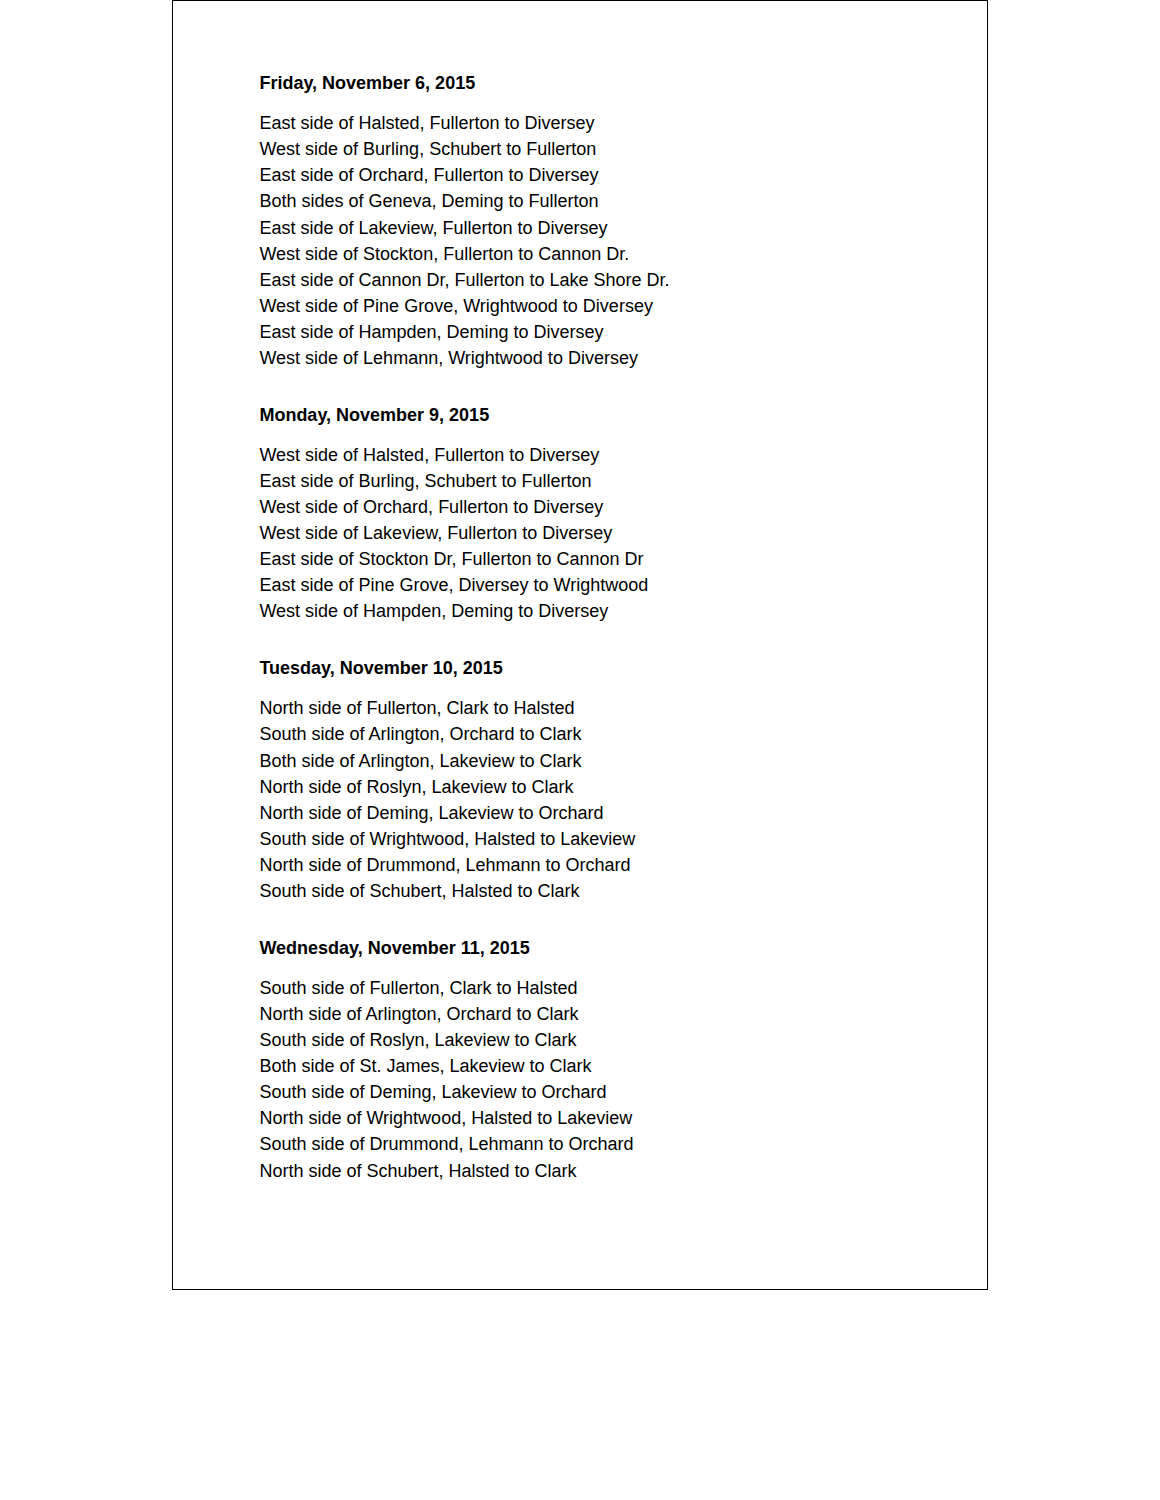Friday, November 6, 2015
East side of Halsted, Fullerton to Diversey
West side of Burling, Schubert to Fullerton
East side of Orchard, Fullerton to Diversey
Both sides of Geneva, Deming to Fullerton
East side of Lakeview, Fullerton to Diversey
West side of Stockton, Fullerton to Cannon Dr.
East side of Cannon Dr, Fullerton to Lake Shore Dr.
West side of Pine Grove, Wrightwood to Diversey
East side of Hampden, Deming to Diversey
West side of Lehmann, Wrightwood to Diversey
Monday, November 9, 2015
West side of Halsted, Fullerton to Diversey
East side of Burling, Schubert to Fullerton
West side of Orchard, Fullerton to Diversey
West side of Lakeview, Fullerton to Diversey
East side of Stockton Dr, Fullerton to Cannon Dr
East side of Pine Grove, Diversey to Wrightwood
West side of Hampden, Deming to Diversey
Tuesday, November 10, 2015
North side of Fullerton, Clark to Halsted
South side of Arlington, Orchard to Clark
Both side of Arlington, Lakeview to Clark
North side of Roslyn, Lakeview to Clark
North side of Deming, Lakeview to Orchard
South side of Wrightwood, Halsted to Lakeview
North side of Drummond, Lehmann to Orchard
South side of Schubert, Halsted to Clark
Wednesday, November 11, 2015
South side of Fullerton, Clark to Halsted
North side of Arlington, Orchard to Clark
South side of Roslyn, Lakeview to Clark
Both side of St. James, Lakeview to Clark
South side of Deming, Lakeview to Orchard
North side of Wrightwood, Halsted to Lakeview
South side of Drummond, Lehmann to Orchard
North side of Schubert, Halsted to Clark